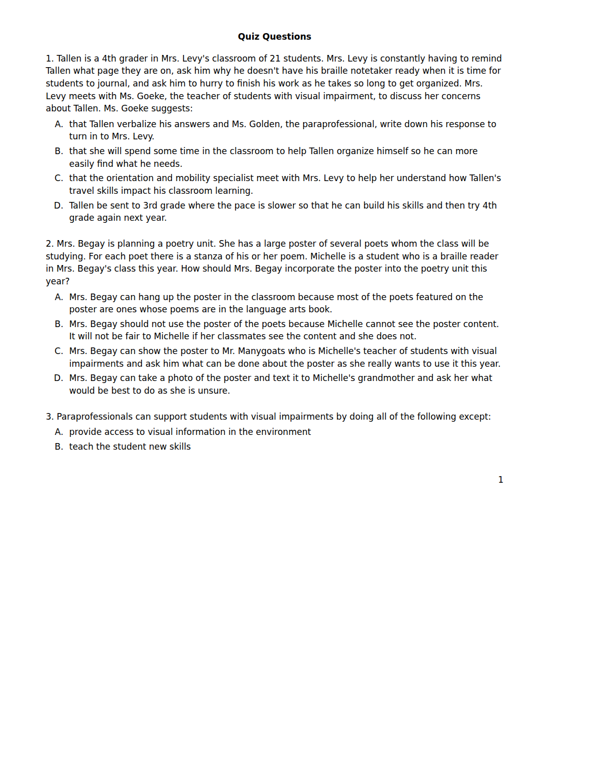Quiz Questions
1. Tallen is a 4th grader in Mrs. Levy's classroom of 21 students. Mrs. Levy is constantly having to remind Tallen what page they are on, ask him why he doesn't have his braille notetaker ready when it is time for students to journal, and ask him to hurry to finish his work as he takes so long to get organized. Mrs. Levy meets with Ms. Goeke, the teacher of students with visual impairment, to discuss her concerns about Tallen. Ms. Goeke suggests:
that Tallen verbalize his answers and Ms. Golden, the paraprofessional, write down his response to turn in to Mrs. Levy.
that she will spend some time in the classroom to help Tallen organize himself so he can more easily find what he needs.
that the orientation and mobility specialist meet with Mrs. Levy to help her understand how Tallen's travel skills impact his classroom learning.
Tallen be sent to 3rd grade where the pace is slower so that he can build his skills and then try 4th grade again next year.
2. Mrs. Begay is planning a poetry unit. She has a large poster of several poets whom the class will be studying. For each poet there is a stanza of his or her poem. Michelle is a student who is a braille reader in Mrs. Begay's class this year. How should Mrs. Begay incorporate the poster into the poetry unit this year?
Mrs. Begay can hang up the poster in the classroom because most of the poets featured on the poster are ones whose poems are in the language arts book.
Mrs. Begay should not use the poster of the poets because Michelle cannot see the poster content. It will not be fair to Michelle if her classmates see the content and she does not.
Mrs. Begay can show the poster to Mr. Manygoats who is Michelle's teacher of students with visual impairments and ask him what can be done about the poster as she really wants to use it this year.
Mrs. Begay can take a photo of the poster and text it to Michelle's grandmother and ask her what would be best to do as she is unsure.
3. Paraprofessionals can support students with visual impairments by doing all of the following except:
provide access to visual information in the environment
teach the student new skills
1